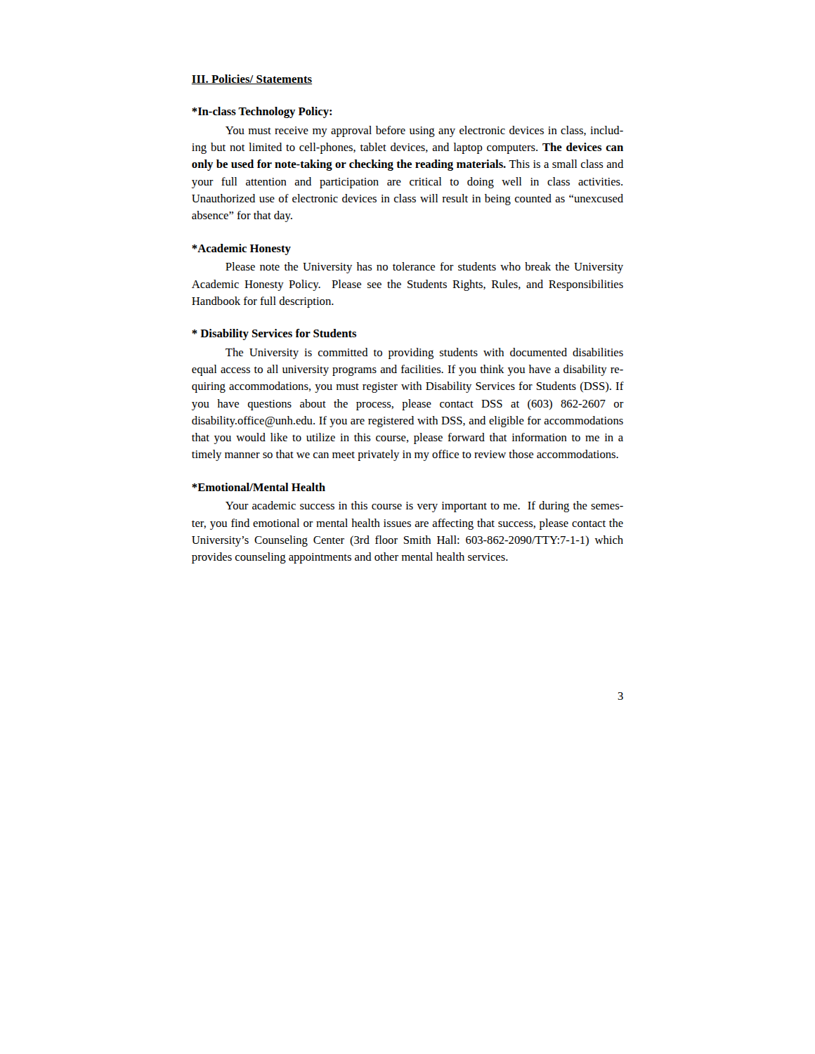III. Policies/ Statements
*In-class Technology Policy:
You must receive my approval before using any electronic devices in class, including but not limited to cell-phones, tablet devices, and laptop computers. The devices can only be used for note-taking or checking the reading materials. This is a small class and your full attention and participation are critical to doing well in class activities. Unauthorized use of electronic devices in class will result in being counted as “unexcused absence” for that day.
*Academic Honesty
Please note the University has no tolerance for students who break the University Academic Honesty Policy. Please see the Students Rights, Rules, and Responsibilities Handbook for full description.
* Disability Services for Students
The University is committed to providing students with documented disabilities equal access to all university programs and facilities. If you think you have a disability requiring accommodations, you must register with Disability Services for Students (DSS). If you have questions about the process, please contact DSS at (603) 862-2607 or disability.office@unh.edu. If you are registered with DSS, and eligible for accommodations that you would like to utilize in this course, please forward that information to me in a timely manner so that we can meet privately in my office to review those accommodations.
*Emotional/Mental Health
Your academic success in this course is very important to me. If during the semester, you find emotional or mental health issues are affecting that success, please contact the University’s Counseling Center (3rd floor Smith Hall: 603-862-2090/TTY:7-1-1) which provides counseling appointments and other mental health services.
3